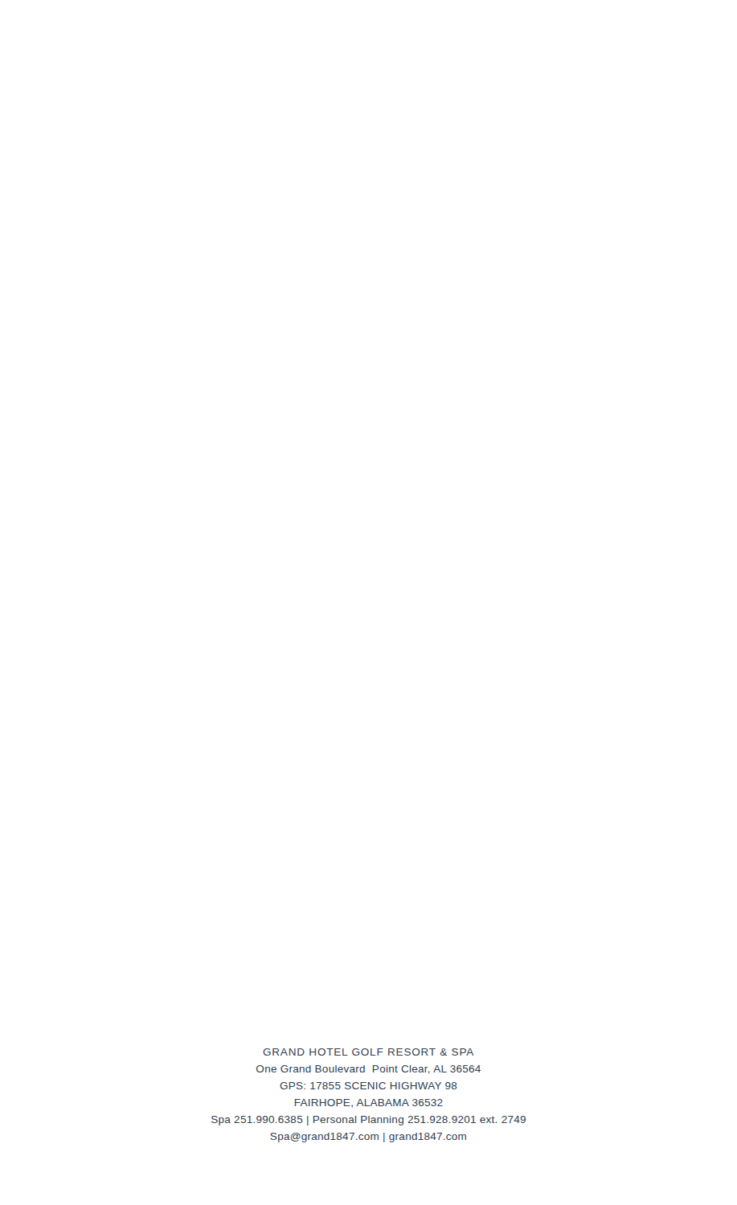GRAND HOTEL GOLF RESORT & SPA
One Grand Boulevard Point Clear, AL 36564
GPS: 17855 SCENIC HIGHWAY 98
FAIRHOPE, ALABAMA 36532
Spa 251.990.6385 | Personal Planning 251.928.9201 ext. 2749
Spa@grand1847.com | grand1847.com